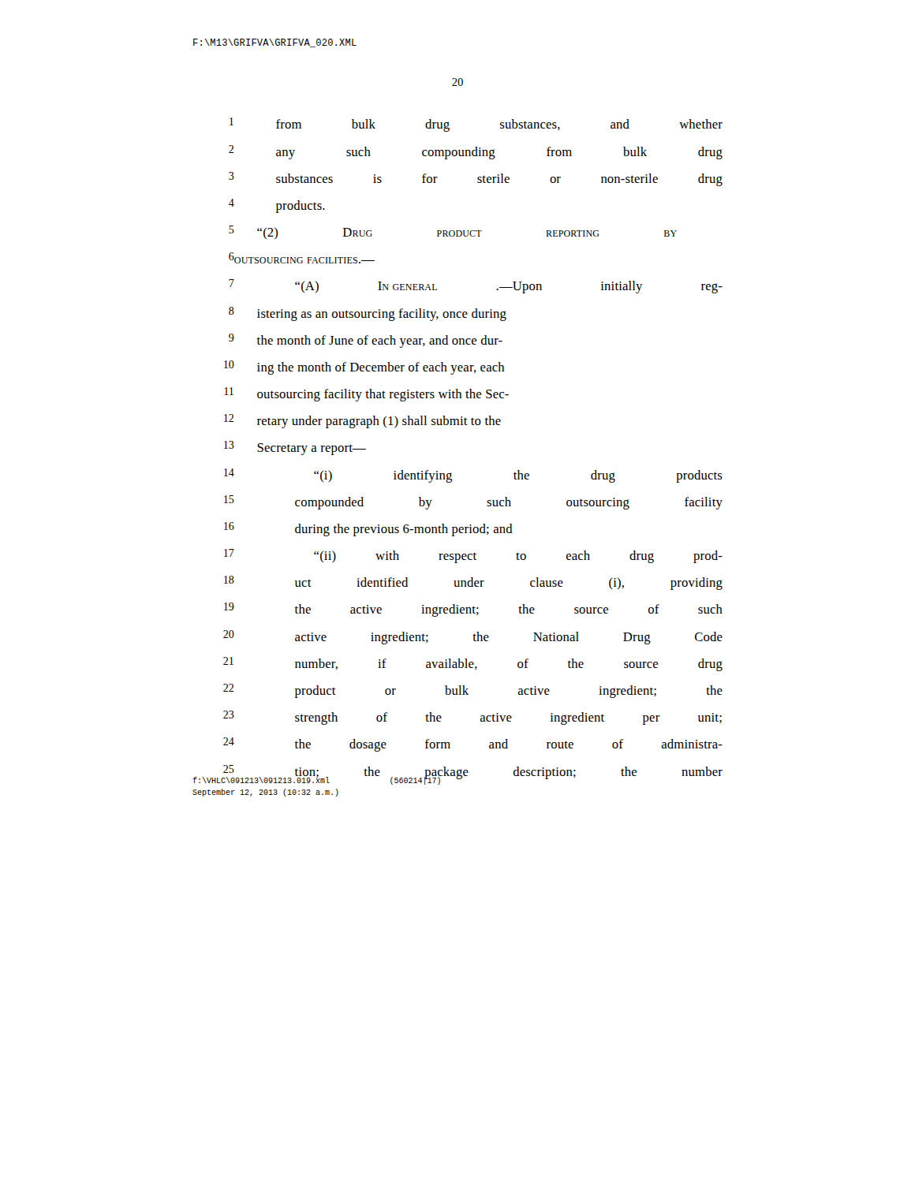F:\M13\GRIFVA\GRIFVA_020.XML
20
| 1 | from bulk drug substances, and whether |
| 2 | any such compounding from bulk drug |
| 3 | substances is for sterile or non-sterile drug |
| 4 | products. |
| 5 | “(2) Drug product reporting by |
| 6 | outsourcing facilities .— |
| 7 | “(A) In general .—Upon initially reg- |
| 8 | istering as an outsourcing facility, once during |
| 9 | the month of June of each year, and once dur- |
| 10 | ing the month of December of each year, each |
| 11 | outsourcing facility that registers with the Sec- |
| 12 | retary under paragraph (1) shall submit to the |
| 13 | Secretary a report— |
| 14 | “(i) identifying the drug products |
| 15 | compounded by such outsourcing facility |
| 16 | during the previous 6-month period; and |
| 17 | “(ii) with respect to each drug prod- |
| 18 | uct identified under clause (i), providing |
| 19 | the active ingredient; the source of such |
| 20 | active ingredient; the National Drug Code |
| 21 | number, if available, of the source drug |
| 22 | product or bulk active ingredient; the |
| 23 | strength of the active ingredient per unit; |
| 24 | the dosage form and route of administra- |
| 25 | tion; the package description; the number |
f:\VHLC\091213\091213.019.xml(560214|17)
September 12, 2013 (10:32 a.m.)